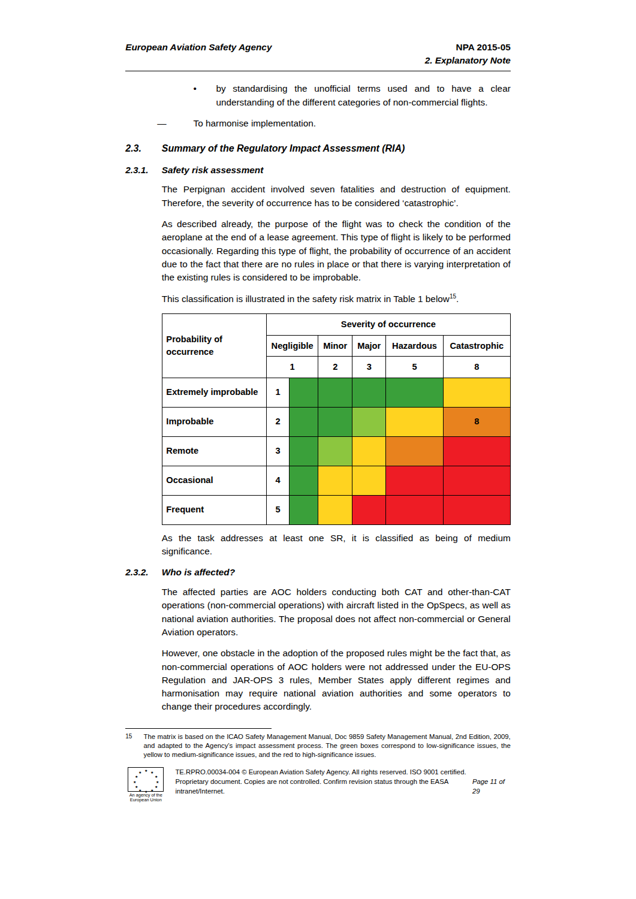European Aviation Safety Agency
NPA 2015-05
2. Explanatory Note
by standardising the unofficial terms used and to have a clear understanding of the different categories of non-commercial flights.
— To harmonise implementation.
2.3. Summary of the Regulatory Impact Assessment (RIA)
2.3.1. Safety risk assessment
The Perpignan accident involved seven fatalities and destruction of equipment. Therefore, the severity of occurrence has to be considered ‘catastrophic’.
As described already, the purpose of the flight was to check the condition of the aeroplane at the end of a lease agreement. This type of flight is likely to be performed occasionally. Regarding this type of flight, the probability of occurrence of an accident due to the fact that there are no rules in place or that there is varying interpretation of the existing rules is considered to be improbable.
This classification is illustrated in the safety risk matrix in Table 1 below15.
| Probability of occurrence | Severity of occurrence |
| --- | --- |
| Negligible | Minor | Major | Hazardous | Catastrophic |
| 1 | 2 | 3 | 5 | 8 |
| Extremely improbable | 1 | | | | | |
| Improbable | 2 | | | | | 8 |
| Remote | 3 | | | | | |
| Occasional | 4 | | | | | |
| Frequent | 5 | | | | | |
As the task addresses at least one SR, it is classified as being of medium significance.
2.3.2. Who is affected?
The affected parties are AOC holders conducting both CAT and other-than-CAT operations (non-commercial operations) with aircraft listed in the OpSpecs, as well as national aviation authorities. The proposal does not affect non-commercial or General Aviation operators.
However, one obstacle in the adoption of the proposed rules might be the fact that, as non-commercial operations of AOC holders were not addressed under the EU-OPS Regulation and JAR-OPS 3 rules, Member States apply different regimes and harmonisation may require national aviation authorities and some operators to change their procedures accordingly.
15
The matrix is based on the ICAO Safety Management Manual, Doc 9859 Safety Management Manual, 2nd Edition, 2009, and adapted to the Agency’s impact assessment process. The green boxes correspond to low-significance issues, the yellow to medium-significance issues, and the red to high-significance issues.
★ ★ ★ ★ ★ ★ ★ ★ ★ ★ ★ ★
An agency of the European Union
TE.RPRO.00034-004 © European Aviation Safety Agency. All rights reserved. ISO 9001 certified.
Proprietary document. Copies are not controlled. Confirm revision status through the EASA intranet/Internet. Page 11 of 29